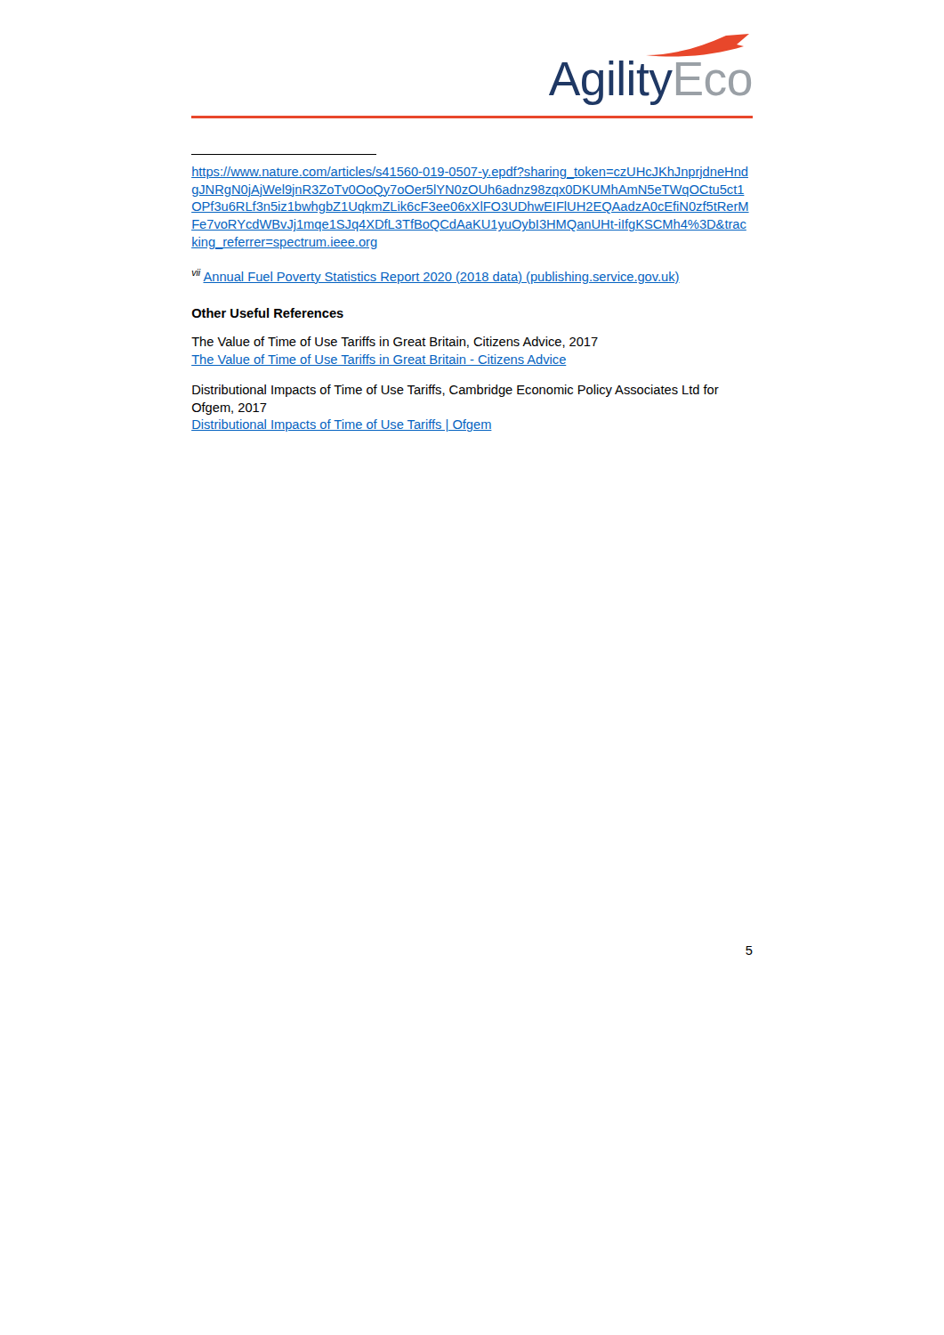Agility Eco
https://www.nature.com/articles/s41560-019-0507-y.epdf?sharing_token=czUHcJKhJnprjdneHndgJNRgN0jAjWel9jnR3ZoTv0OoQy7oOer5lYN0zOUh6adnz98zqx0DKUMhAmN5eTWqOCtu5ct1OPf3u6RLf3n5iz1bwhgbZ1UqkmZLik6cF3ee06xXlFO3UDhwEIFlUH2EQAadzA0cEfiN0zf5tRerMFe7voRYcdWBvJj1mqe1SJq4XDfL3TfBoQCdAaKU1yuOybI3HMQanUHt-iIfgKSCMh4%3D&tracking_referrer=spectrum.ieee.org
vii Annual Fuel Poverty Statistics Report 2020 (2018 data) (publishing.service.gov.uk)
Other Useful References
The Value of Time of Use Tariffs in Great Britain, Citizens Advice, 2017 The Value of Time of Use Tariffs in Great Britain - Citizens Advice
Distributional Impacts of Time of Use Tariffs, Cambridge Economic Policy Associates Ltd for Ofgem, 2017 Distributional Impacts of Time of Use Tariffs | Ofgem
5